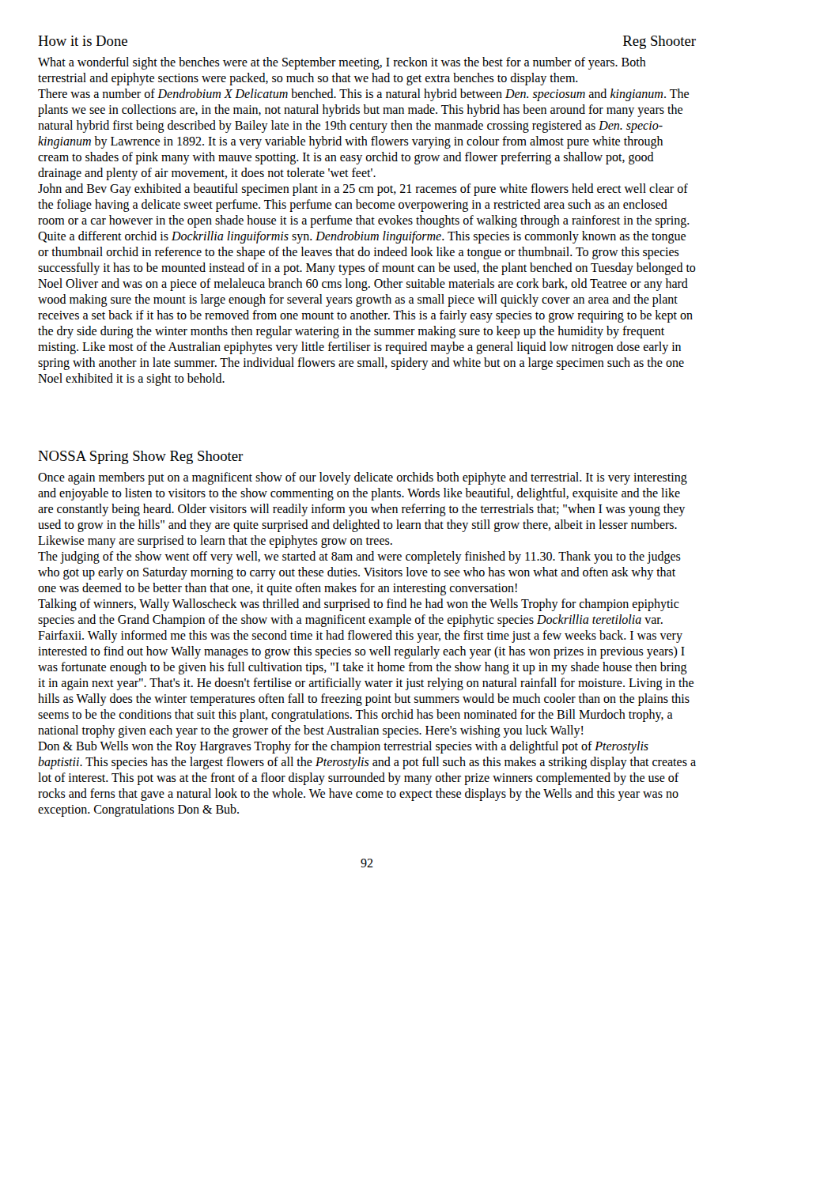How it is Done Reg Shooter
What a wonderful sight the benches were at the September meeting, I reckon it was the best for a number of years. Both terrestrial and epiphyte sections were packed, so much so that we had to get extra benches to display them.
There was a number of Dendrobium X Delicatum benched. This is a natural hybrid between Den. speciosum and kingianum. The plants we see in collections are, in the main, not natural hybrids but man made. This hybrid has been around for many years the natural hybrid first being described by Bailey late in the 19th century then the manmade crossing registered as Den. specio-kingianum by Lawrence in 1892. It is a very variable hybrid with flowers varying in colour from almost pure white through cream to shades of pink many with mauve spotting. It is an easy orchid to grow and flower preferring a shallow pot, good drainage and plenty of air movement, it does not tolerate 'wet feet'.
John and Bev Gay exhibited a beautiful specimen plant in a 25 cm pot, 21 racemes of pure white flowers held erect well clear of the foliage having a delicate sweet perfume. This perfume can become overpowering in a restricted area such as an enclosed room or a car however in the open shade house it is a perfume that evokes thoughts of walking through a rainforest in the spring.
Quite a different orchid is Dockrillia linguiformis syn. Dendrobium linguiforme. This species is commonly known as the tongue or thumbnail orchid in reference to the shape of the leaves that do indeed look like a tongue or thumbnail. To grow this species successfully it has to be mounted instead of in a pot. Many types of mount can be used, the plant benched on Tuesday belonged to Noel Oliver and was on a piece of melaleuca branch 60 cms long. Other suitable materials are cork bark, old Teatree or any hard wood making sure the mount is large enough for several years growth as a small piece will quickly cover an area and the plant receives a set back if it has to be removed from one mount to another. This is a fairly easy species to grow requiring to be kept on the dry side during the winter months then regular watering in the summer making sure to keep up the humidity by frequent misting. Like most of the Australian epiphytes very little fertiliser is required maybe a general liquid low nitrogen dose early in spring with another in late summer. The individual flowers are small, spidery and white but on a large specimen such as the one Noel exhibited it is a sight to behold.
NOSSA Spring Show Reg Shooter
Once again members put on a magnificent show of our lovely delicate orchids both epiphyte and terrestrial. It is very interesting and enjoyable to listen to visitors to the show commenting on the plants. Words like beautiful, delightful, exquisite and the like are constantly being heard. Older visitors will readily inform you when referring to the terrestrials that; "when I was young they used to grow in the hills" and they are quite surprised and delighted to learn that they still grow there, albeit in lesser numbers. Likewise many are surprised to learn that the epiphytes grow on trees.
The judging of the show went off very well, we started at 8am and were completely finished by 11.30. Thank you to the judges who got up early on Saturday morning to carry out these duties. Visitors love to see who has won what and often ask why that one was deemed to be better than that one, it quite often makes for an interesting conversation!
Talking of winners, Wally Walloscheck was thrilled and surprised to find he had won the Wells Trophy for champion epiphytic species and the Grand Champion of the show with a magnificent example of the epiphytic species Dockrillia teretilolia var. Fairfaxii. Wally informed me this was the second time it had flowered this year, the first time just a few weeks back. I was very interested to find out how Wally manages to grow this species so well regularly each year (it has won prizes in previous years) I was fortunate enough to be given his full cultivation tips, "I take it home from the show hang it up in my shade house then bring it in again next year". That's it. He doesn't fertilise or artificially water it just relying on natural rainfall for moisture. Living in the hills as Wally does the winter temperatures often fall to freezing point but summers would be much cooler than on the plains this seems to be the conditions that suit this plant, congratulations. This orchid has been nominated for the Bill Murdoch trophy, a national trophy given each year to the grower of the best Australian species. Here's wishing you luck Wally!
Don & Bub Wells won the Roy Hargraves Trophy for the champion terrestrial species with a delightful pot of Pterostylis baptistii. This species has the largest flowers of all the Pterostylis and a pot full such as this makes a striking display that creates a lot of interest. This pot was at the front of a floor display surrounded by many other prize winners complemented by the use of rocks and ferns that gave a natural look to the whole. We have come to expect these displays by the Wells and this year was no exception. Congratulations Don & Bub.
92